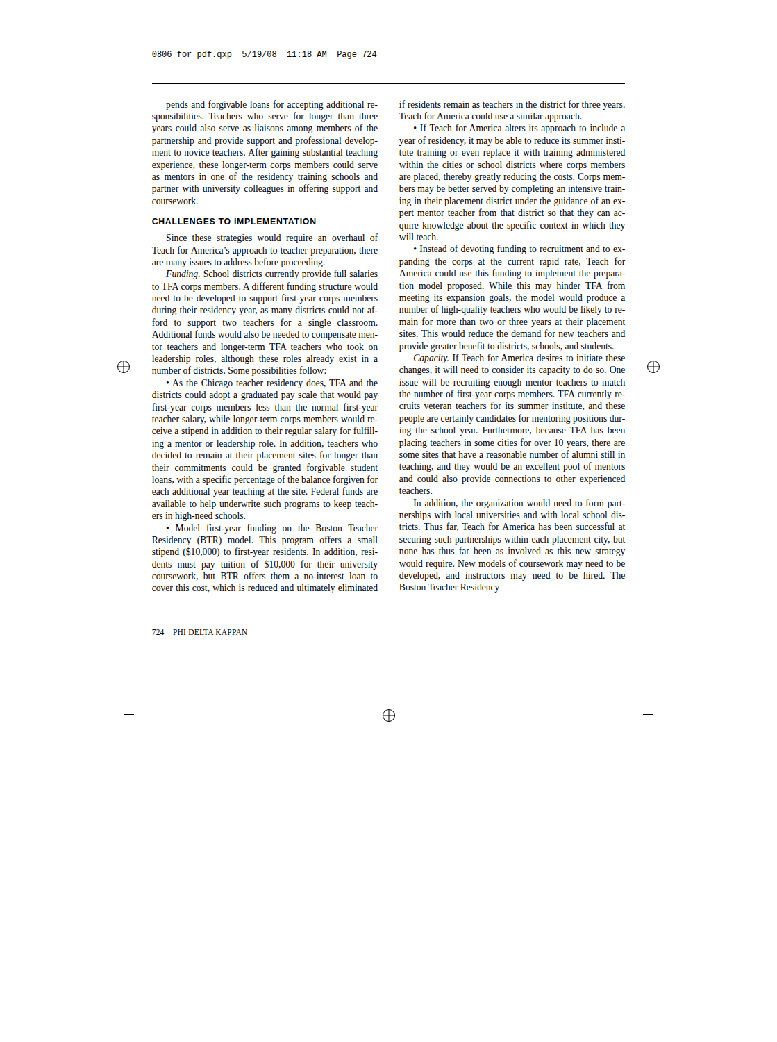0806 for pdf.qxp 5/19/08 11:18 AM Page 724
pends and forgivable loans for accepting additional responsibilities. Teachers who serve for longer than three years could also serve as liaisons among members of the partnership and provide support and professional development to novice teachers. After gaining substantial teaching experience, these longer-term corps members could serve as mentors in one of the residency training schools and partner with university colleagues in offering support and coursework.
CHALLENGES TO IMPLEMENTATION
Since these strategies would require an overhaul of Teach for America’s approach to teacher preparation, there are many issues to address before proceeding.
Funding. School districts currently provide full salaries to TFA corps members. A different funding structure would need to be developed to support first-year corps members during their residency year, as many districts could not afford to support two teachers for a single classroom. Additional funds would also be needed to compensate mentor teachers and longer-term TFA teachers who took on leadership roles, although these roles already exist in a number of districts. Some possibilities follow:
• As the Chicago teacher residency does, TFA and the districts could adopt a graduated pay scale that would pay first-year corps members less than the normal first-year teacher salary, while longer-term corps members would receive a stipend in addition to their regular salary for fulfilling a mentor or leadership role. In addition, teachers who decided to remain at their placement sites for longer than their commitments could be granted forgivable student loans, with a specific percentage of the balance forgiven for each additional year teaching at the site. Federal funds are available to help underwrite such programs to keep teachers in high-need schools.
• Model first-year funding on the Boston Teacher Residency (BTR) model. This program offers a small stipend ($10,000) to first-year residents. In addition, residents must pay tuition of $10,000 for their university coursework, but BTR offers them a no-interest loan to cover this cost, which is reduced and ultimately eliminated if residents remain as teachers in the district for three years. Teach for America could use a similar approach.
• If Teach for America alters its approach to include a year of residency, it may be able to reduce its summer institute training or even replace it with training administered within the cities or school districts where corps members are placed, thereby greatly reducing the costs. Corps members may be better served by completing an intensive training in their placement district under the guidance of an expert mentor teacher from that district so that they can acquire knowledge about the specific context in which they will teach.
• Instead of devoting funding to recruitment and to expanding the corps at the current rapid rate, Teach for America could use this funding to implement the preparation model proposed. While this may hinder TFA from meeting its expansion goals, the model would produce a number of high-quality teachers who would be likely to remain for more than two or three years at their placement sites. This would reduce the demand for new teachers and provide greater benefit to districts, schools, and students.
Capacity. If Teach for America desires to initiate these changes, it will need to consider its capacity to do so. One issue will be recruiting enough mentor teachers to match the number of first-year corps members. TFA currently recruits veteran teachers for its summer institute, and these people are certainly candidates for mentoring positions during the school year. Furthermore, because TFA has been placing teachers in some cities for over 10 years, there are some sites that have a reasonable number of alumni still in teaching, and they would be an excellent pool of mentors and could also provide connections to other experienced teachers.
In addition, the organization would need to form partnerships with local universities and with local school districts. Thus far, Teach for America has been successful at securing such partnerships within each placement city, but none has thus far been as involved as this new strategy would require. New models of coursework may need to be developed, and instructors may need to be hired. The Boston Teacher Residency
724 PHI DELTA KAPPAN